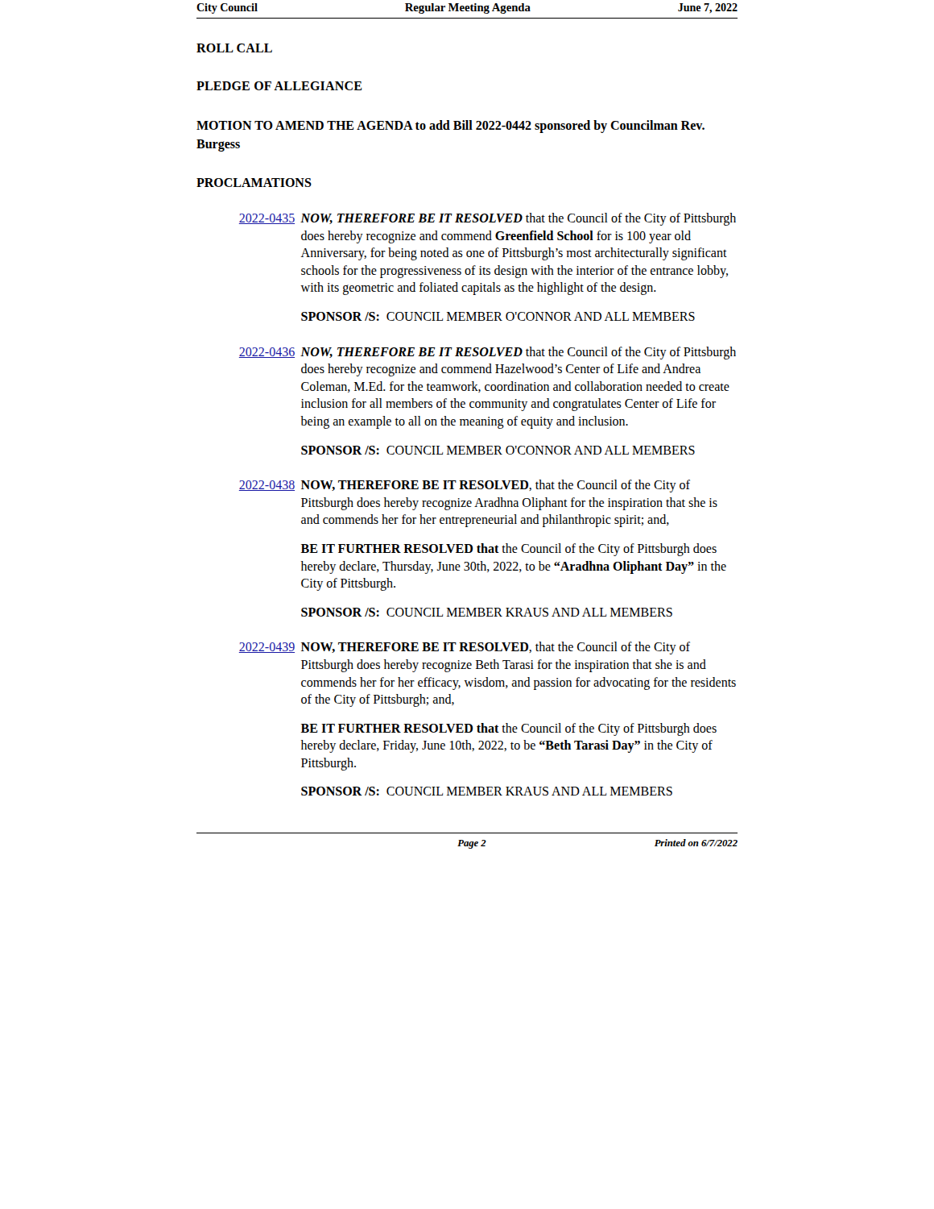City Council
Regular Meeting Agenda
June 7, 2022
ROLL CALL
PLEDGE OF ALLEGIANCE
MOTION TO AMEND THE AGENDA to add Bill 2022-0442 sponsored by Councilman Rev. Burgess
PROCLAMATIONS
2022-0435
NOW, THEREFORE BE IT RESOLVED that the Council of the City of Pittsburgh does hereby recognize and commend Greenfield School for is 100 year old Anniversary, for being noted as one of Pittsburgh’s most architecturally significant schools for the progressiveness of its design with the interior of the entrance lobby, with its geometric and foliated capitals as the highlight of the design.
SPONSOR /S: COUNCIL MEMBER O'CONNOR AND ALL MEMBERS
2022-0436
NOW, THEREFORE BE IT RESOLVED that the Council of the City of Pittsburgh does hereby recognize and commend Hazelwood’s Center of Life and Andrea Coleman, M.Ed. for the teamwork, coordination and collaboration needed to create inclusion for all members of the community and congratulates Center of Life for being an example to all on the meaning of equity and inclusion.
SPONSOR /S: COUNCIL MEMBER O'CONNOR AND ALL MEMBERS
2022-0438
NOW, THEREFORE BE IT RESOLVED, that the Council of the City of Pittsburgh does hereby recognize Aradhna Oliphant for the inspiration that she is and commends her for her entrepreneurial and philanthropic spirit; and,
BE IT FURTHER RESOLVED that the Council of the City of Pittsburgh does hereby declare, Thursday, June 30th, 2022, to be “Aradhna Oliphant Day” in the City of Pittsburgh.
SPONSOR /S: COUNCIL MEMBER KRAUS AND ALL MEMBERS
2022-0439
NOW, THEREFORE BE IT RESOLVED, that the Council of the City of Pittsburgh does hereby recognize Beth Tarasi for the inspiration that she is and commends her for her efficacy, wisdom, and passion for advocating for the residents of the City of Pittsburgh; and,
BE IT FURTHER RESOLVED that the Council of the City of Pittsburgh does hereby declare, Friday, June 10th, 2022, to be “Beth Tarasi Day” in the City of Pittsburgh.
SPONSOR /S: COUNCIL MEMBER KRAUS AND ALL MEMBERS
Page 2
Printed on 6/7/2022